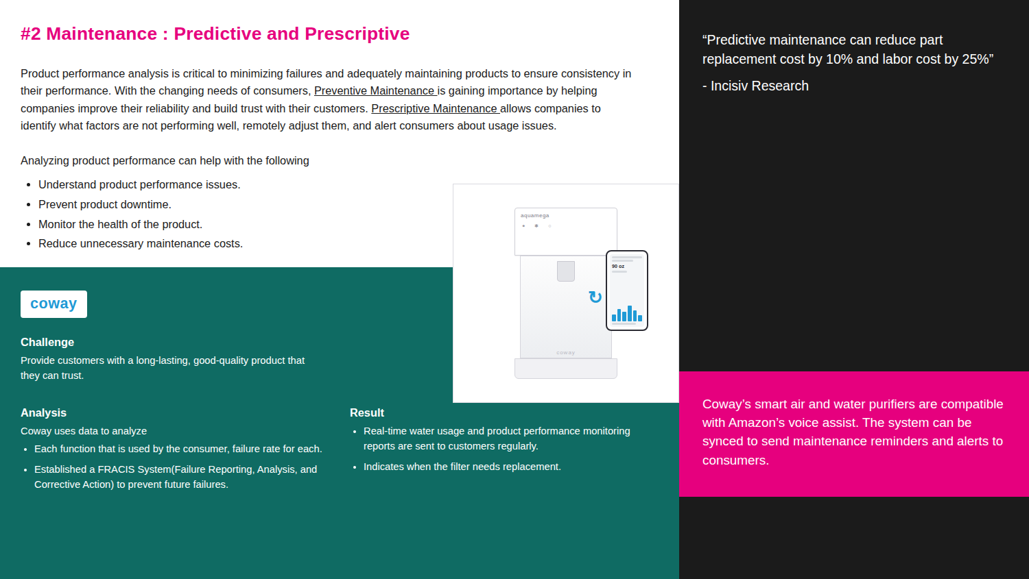#2 Maintenance : Predictive and Prescriptive
Product performance analysis is critical to minimizing failures and adequately maintaining products to ensure consistency in their performance. With the changing needs of consumers, Preventive Maintenance is gaining importance by helping companies improve their reliability and build trust with their customers. Prescriptive Maintenance allows companies to identify what factors are not performing well, remotely adjust them, and alert consumers about usage issues.
Analyzing product performance can help with the following
Understand product performance issues.
Prevent product downtime.
Monitor the health of the product.
Reduce unnecessary maintenance costs.
aquamega
●✱○
coway
↻
90 oz
coway
Challenge
Provide customers with a long-lasting, good-quality product that they can trust.
Analysis
Coway uses data to analyze
Each function that is used by the consumer, failure rate for each.
Established a FRACIS System(Failure Reporting, Analysis, and Corrective Action) to prevent future failures.
Result
Real-time water usage and product performance monitoring reports are sent to customers regularly.
Indicates when the filter needs replacement.
“Predictive maintenance can reduce part replacement cost by 10% and labor cost by 25%” - Incisiv Research
Coway’s smart air and water purifiers are compatible with Amazon’s voice assist. The system can be synced to send maintenance reminders and alerts to consumers.